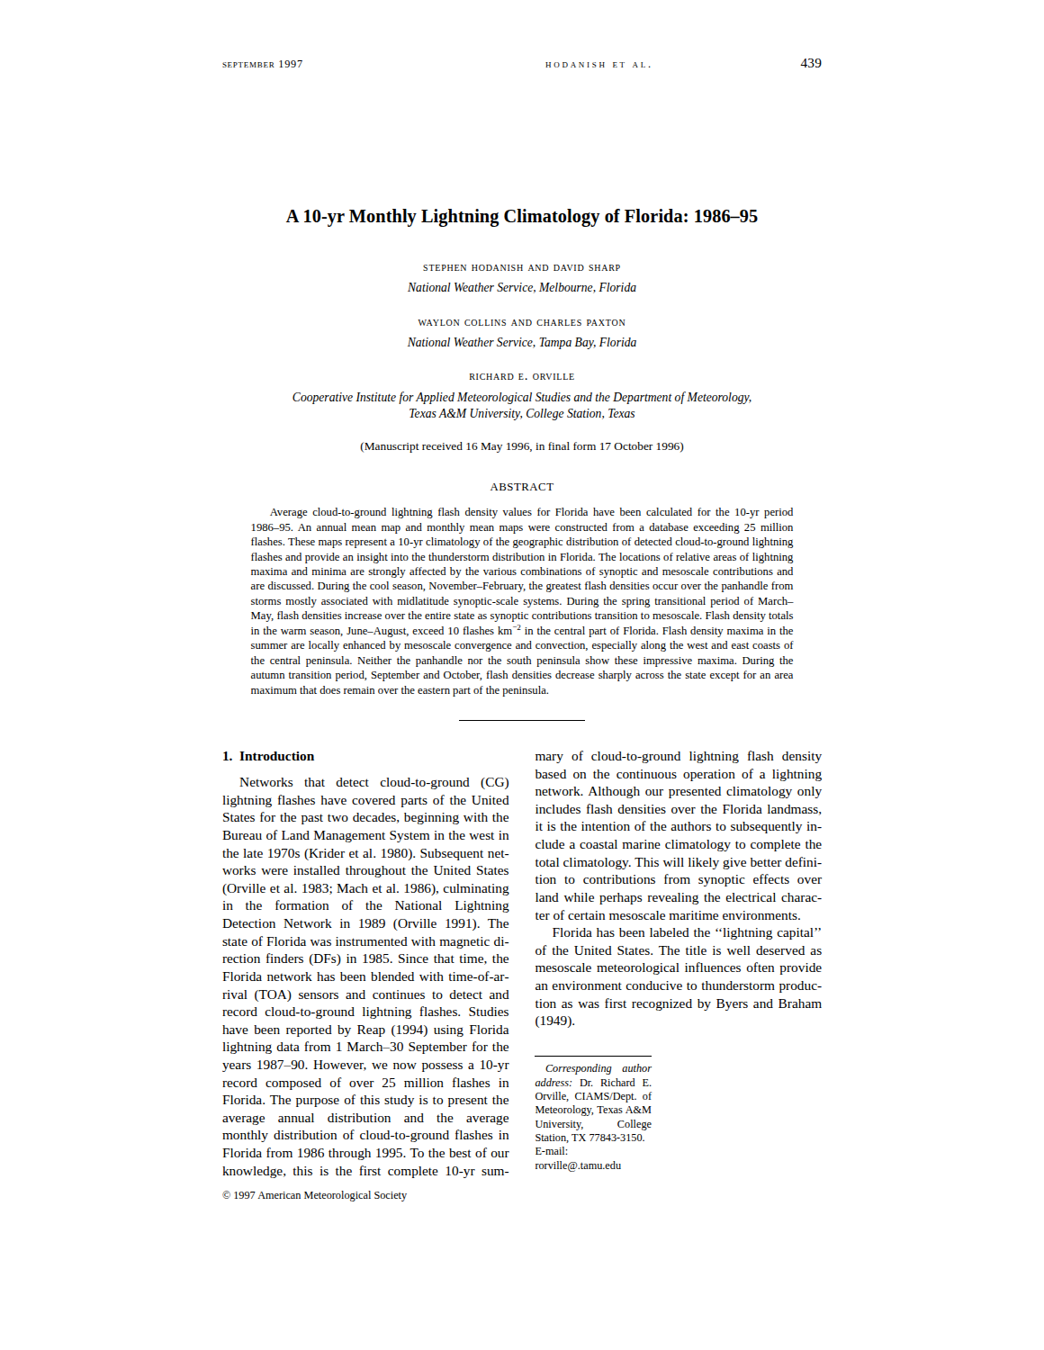September 1997
Hodanish et al.
439
A 10-yr Monthly Lightning Climatology of Florida: 1986–95
Stephen Hodanish and David Sharp
National Weather Service, Melbourne, Florida
Waylon Collins and Charles Paxton
National Weather Service, Tampa Bay, Florida
Richard E. Orville
Cooperative Institute for Applied Meteorological Studies and the Department of Meteorology,
Texas A&M University, College Station, Texas
(Manuscript received 16 May 1996, in final form 17 October 1996)
ABSTRACT
Average cloud-to-ground lightning flash density values for Florida have been calculated for the 10-yr period 1986–95. An annual mean map and monthly mean maps were constructed from a database exceeding 25 million flashes. These maps represent a 10-yr climatology of the geographic distribution of detected cloud-to-ground lightning flashes and provide an insight into the thunderstorm distribution in Florida. The locations of relative areas of lightning maxima and minima are strongly affected by the various combinations of synoptic and mesoscale contributions and are discussed. During the cool season, November–February, the greatest flash densities occur over the panhandle from storms mostly associated with midlatitude synoptic-scale systems. During the spring transitional period of March–May, flash densities increase over the entire state as synoptic contributions transition to mesoscale. Flash density totals in the warm season, June–August, exceed 10 flashes km−2 in the central part of Florida. Flash density maxima in the summer are locally enhanced by mesoscale convergence and convection, especially along the west and east coasts of the central peninsula. Neither the panhandle nor the south peninsula show these impressive maxima. During the autumn transition period, September and October, flash densities decrease sharply across the state except for an area maximum that does remain over the eastern part of the peninsula.
1. Introduction
Networks that detect cloud-to-ground (CG) lightning flashes have covered parts of the United States for the past two decades, beginning with the Bureau of Land Management System in the west in the late 1970s (Krider et al. 1980). Subsequent networks were installed throughout the United States (Orville et al. 1983; Mach et al. 1986), culminating in the formation of the National Lightning Detection Network in 1989 (Orville 1991). The state of Florida was instrumented with magnetic direction finders (DFs) in 1985. Since that time, the Florida network has been blended with time-of-arrival (TOA) sensors and continues to detect and record cloud-to-ground lightning flashes. Studies have been reported by Reap (1994) using Florida lightning data from 1 March–30 September for the years 1987–90. However, we now possess a 10-yr record composed of over 25 million flashes in Florida. The purpose of this study is to present the average annual distribution and the average monthly distribution of cloud-to-ground flashes in Florida from 1986 through 1995. To the best of our knowledge, this is the first complete 10-yr summary of cloud-to-ground lightning flash density based on the continuous operation of a lightning network. Although our presented climatology only includes flash densities over the Florida landmass, it is the intention of the authors to subsequently include a coastal marine climatology to complete the total climatology. This will likely give better definition to contributions from synoptic effects over land while perhaps revealing the electrical character of certain mesoscale maritime environments.
Florida has been labeled the ‘‘lightning capital’’ of the United States. The title is well deserved as mesoscale meteorological influences often provide an environment conducive to thunderstorm production as was first recognized by Byers and Braham (1949).
Corresponding author address: Dr. Richard E. Orville, CIAMS/Dept. of Meteorology, Texas A&M University, College Station, TX 77843-3150.
E-mail: rorville@.tamu.edu
© 1997 American Meteorological Society